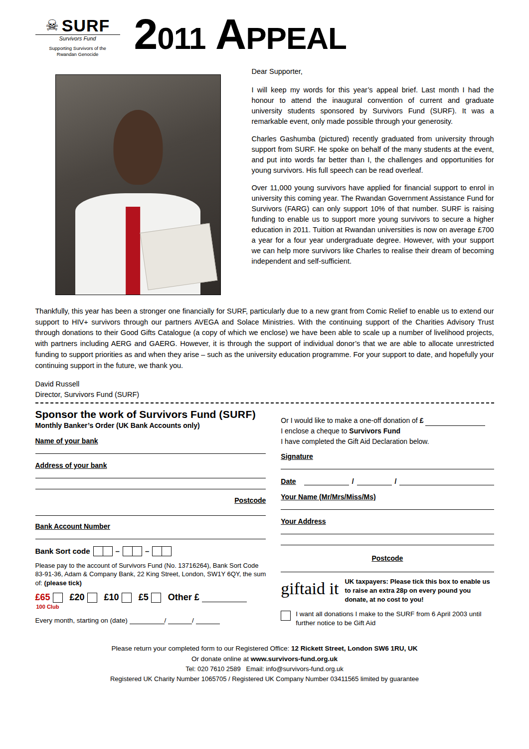☠ SURF
Survivors Fund
Supporting Survivors of the
Rwandan Genocide
2011 APPEAL
Charles Gashumba
Dear Supporter,
I will keep my words for this year’s appeal brief. Last month I had the honour to attend the inaugural convention of current and graduate university students sponsored by Survivors Fund (SURF). It was a remarkable event, only made possible through your generosity.
Charles Gashumba (pictured) recently graduated from university through support from SURF. He spoke on behalf of the many students at the event, and put into words far better than I, the challenges and opportunities for young survivors. His full speech can be read overleaf.
Over 11,000 young survivors have applied for financial support to enrol in university this coming year. The Rwandan Government Assistance Fund for Survivors (FARG) can only support 10% of that number. SURF is raising funding to enable us to support more young survivors to secure a higher education in 2011. Tuition at Rwandan universities is now on average £700 a year for a four year undergraduate degree. However, with your support we can help more survivors like Charles to realise their dream of becoming independent and self-sufficient.
Thankfully, this year has been a stronger one financially for SURF, particularly due to a new grant from Comic Relief to enable us to extend our support to HIV+ survivors through our partners AVEGA and Solace Ministries. With the continuing support of the Charities Advisory Trust through donations to their Good Gifts Catalogue (a copy of which we enclose) we have been able to scale up a number of livelihood projects, with partners including AERG and GAERG. However, it is through the support of individual donor’s that we are able to allocate unrestricted funding to support priorities as and when they arise – such as the university education programme. For your support to date, and hopefully your continuing support in the future, we thank you.
David Russell
Director, Survivors Fund (SURF)
Sponsor the work of Survivors Fund (SURF)
Monthly Banker’s Order (UK Bank Accounts only)
Name of your bank
Address of your bank
Postcode
Bank Account Number
Bank Sort code – –
Please pay to the account of Survivors Fund (No. 13716264), Bank Sort Code 83-91-36, Adam & Company Bank, 22 King Street, London, SW1Y 6QY, the sum of: (please tick)
£65 £20 £10 £5 Other £
100 Club
Every month, starting on (date) / /
Or I would like to make a one-off donation of £
I enclose a cheque to Survivors Fund
I have completed the Gift Aid Declaration below.
Signature
Date / /
Your Name (Mr/Mrs/Miss/Ms)
Your Address
Postcode
giftaid it
UK taxpayers: Please tick this box to enable us to raise an extra 28p on every pound you donate, at no cost to you!
I want all donations I make to the SURF from 6 April 2003 until further notice to be Gift Aid
Please return your completed form to our Registered Office: 12 Rickett Street, London SW6 1RU, UK
Or donate online at www.survivors-fund.org.uk
Tel: 020 7610 2589 Email: info@survivors-fund.org.uk
Registered UK Charity Number 1065705 / Registered UK Company Number 03411565 limited by guarantee